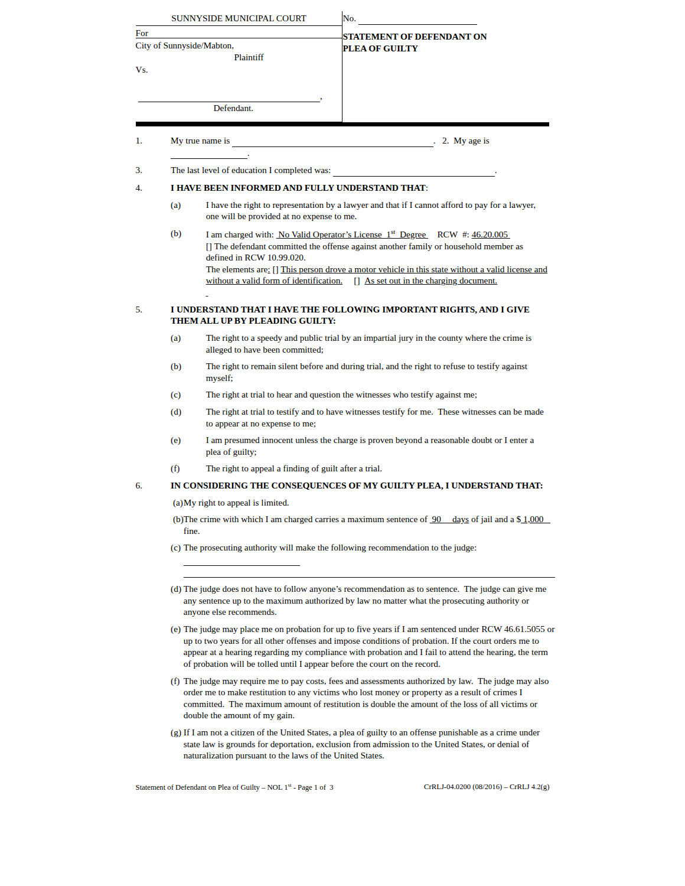| SUNNYSIDE MUNICIPAL COURT For City of Sunnyside/Mabton, Plaintiff Vs. , Defendant. | No. STATEMENT OF DEFENDANT ON PLEA OF GUILTY |
| 1. | My true name is . 2. My age is . |
| 3. | The last level of education I completed was: . |
| 4. | I HAVE BEEN INFORMED AND FULLY UNDERSTAND THAT : |
| (a) | I have the right to representation by a lawyer and that if I cannot afford to pay for a lawyer, one will be provided at no expense to me. |
| (b) | I am charged with: No Valid Operator’s License 1 st Degree RCW #: 46.20.005 [] The defendant committed the offense against another family or household member as defined in RCW 10.99.020. The elements are : [] This person drove a motor vehicle in this state without a valid license and without a valid form of identification. [] As set out in the charging document. |
| 5. | I UNDERSTAND THAT I HAVE THE FOLLOWING IMPORTANT RIGHTS, AND I GIVE THEM ALL UP BY PLEADING GUILTY: |
| (a) | The right to a speedy and public trial by an impartial jury in the county where the crime is alleged to have been committed; |
| (b) | The right to remain silent before and during trial, and the right to refuse to testify against myself; |
| (c) | The right at trial to hear and question the witnesses who testify against me; |
| (d) | The right at trial to testify and to have witnesses testify for me. These witnesses can be made to appear at no expense to me; |
| (e) | I am presumed innocent unless the charge is proven beyond a reasonable doubt or I enter a plea of guilty; |
| (f) | The right to appeal a finding of guilt after a trial. |
| 6. | IN CONSIDERING THE CONSEQUENCES OF MY GUILTY PLEA, I UNDERSTAND THAT: |
| (a) | My right to appeal is limited. |
| (b) | The crime with which I am charged carries a maximum sentence of 90 days of jail and a $ 1,000 fine. |
| (c) | The prosecuting authority will make the following recommendation to the judge: |
| (d) | The judge does not have to follow anyone’s recommendation as to sentence. The judge can give me any sentence up to the maximum authorized by law no matter what the prosecuting authority or anyone else recommends. |
| (e) | The judge may place me on probation for up to five years if I am sentenced under RCW 46.61.5055 or up to two years for all other offenses and impose conditions of probation. If the court orders me to appear at a hearing regarding my compliance with probation and I fail to attend the hearing, the term of probation will be tolled until I appear before the court on the record. |
| (f) | The judge may require me to pay costs, fees and assessments authorized by law. The judge may also order me to make restitution to any victims who lost money or property as a result of crimes I committed. The maximum amount of restitution is double the amount of the loss of all victims or double the amount of my gain. |
| (g) | If I am not a citizen of the United States, a plea of guilty to an offense punishable as a crime under state law is grounds for deportation, exclusion from admission to the United States, or denial of naturalization pursuant to the laws of the United States. |
| Statement of Defendant on Plea of Guilty – NOL 1 st - Page 1 of 3 | CrRLJ-04.0200 (08/2016) – CrRLJ 4.2(g) |